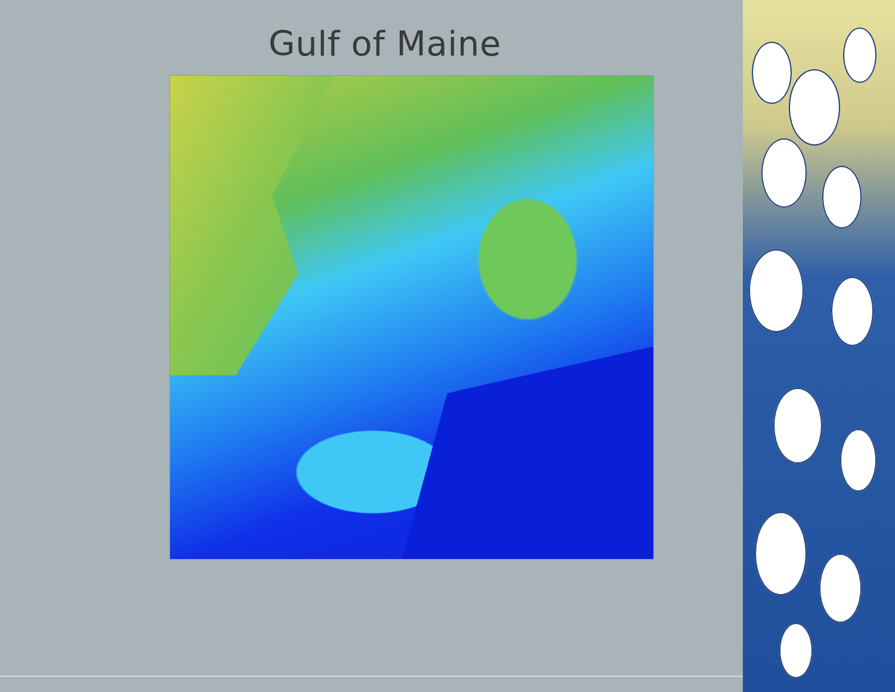Gulf of Maine